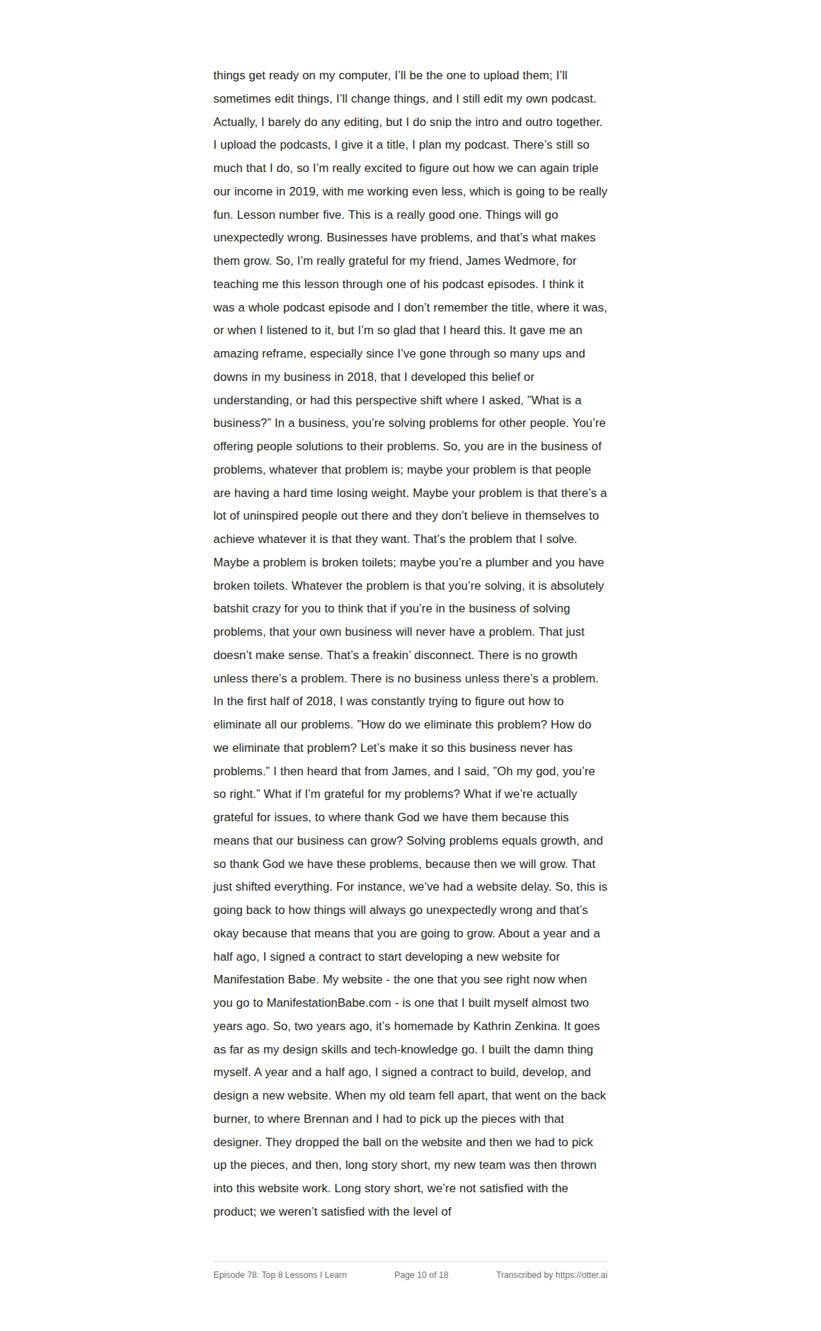things get ready on my computer, I’ll be the one to upload them; I’ll sometimes edit things, I’ll change things, and I still edit my own podcast. Actually, I barely do any editing, but I do snip the intro and outro together. I upload the podcasts, I give it a title, I plan my podcast. There’s still so much that I do, so I’m really excited to figure out how we can again triple our income in 2019, with me working even less, which is going to be really fun. Lesson number five. This is a really good one. Things will go unexpectedly wrong. Businesses have problems, and that’s what makes them grow. So, I’m really grateful for my friend, James Wedmore, for teaching me this lesson through one of his podcast episodes. I think it was a whole podcast episode and I don’t remember the title, where it was, or when I listened to it, but I’m so glad that I heard this. It gave me an amazing reframe, especially since I’ve gone through so many ups and downs in my business in 2018, that I developed this belief or understanding, or had this perspective shift where I asked, ”What is a business?” In a business, you’re solving problems for other people. You’re offering people solutions to their problems. So, you are in the business of problems, whatever that problem is; maybe your problem is that people are having a hard time losing weight. Maybe your problem is that there’s a lot of uninspired people out there and they don’t believe in themselves to achieve whatever it is that they want. That’s the problem that I solve. Maybe a problem is broken toilets; maybe you’re a plumber and you have broken toilets. Whatever the problem is that you’re solving, it is absolutely batshit crazy for you to think that if you’re in the business of solving problems, that your own business will never have a problem. That just doesn’t make sense. That’s a freakin’ disconnect. There is no growth unless there’s a problem. There is no business unless there’s a problem. In the first half of 2018, I was constantly trying to figure out how to eliminate all our problems. ”How do we eliminate this problem? How do we eliminate that problem? Let’s make it so this business never has problems.” I then heard that from James, and I said, ”Oh my god, you’re so right.” What if I’m grateful for my problems? What if we’re actually grateful for issues, to where thank God we have them because this means that our business can grow? Solving problems equals growth, and so thank God we have these problems, because then we will grow. That just shifted everything. For instance, we’ve had a website delay. So, this is going back to how things will always go unexpectedly wrong and that’s okay because that means that you are going to grow. About a year and a half ago, I signed a contract to start developing a new website for Manifestation Babe. My website - the one that you see right now when you go to ManifestationBabe.com - is one that I built myself almost two years ago. So, two years ago, it’s homemade by Kathrin Zenkina. It goes as far as my design skills and tech-knowledge go. I built the damn thing myself. A year and a half ago, I signed a contract to build, develop, and design a new website. When my old team fell apart, that went on the back burner, to where Brennan and I had to pick up the pieces with that designer. They dropped the ball on the website and then we had to pick up the pieces, and then, long story short, my new team was then thrown into this website work. Long story short, we’re not satisfied with the product; we weren’t satisfied with the level of
Episode 78: Top 8 Lessons I Learn Page 10 of 18 Transcribed by https://otter.ai